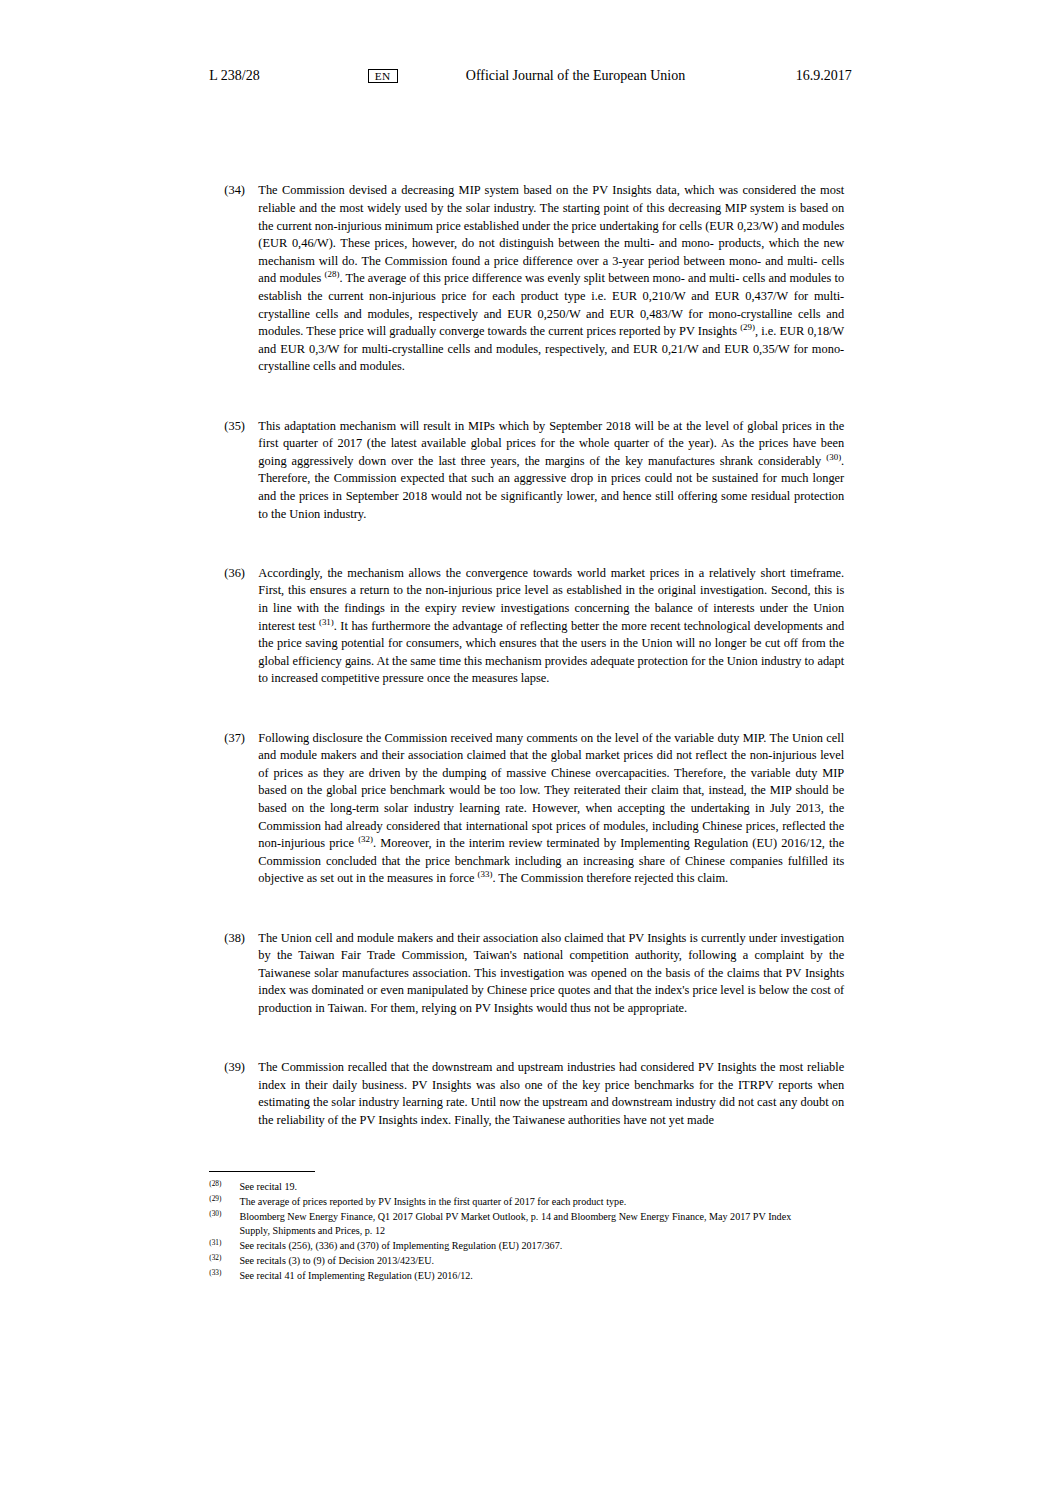L 238/28
EN
Official Journal of the European Union
16.9.2017
(34)
The Commission devised a decreasing MIP system based on the PV Insights data, which was considered the most reliable and the most widely used by the solar industry. The starting point of this decreasing MIP system is based on the current non-injurious minimum price established under the price undertaking for cells (EUR 0,23/W) and modules (EUR 0,46/W). These prices, however, do not distinguish between the multi- and mono- products, which the new mechanism will do. The Commission found a price difference over a 3-year period between mono- and multi- cells and modules (28). The average of this price difference was evenly split between mono- and multi- cells and modules to establish the current non-injurious price for each product type i.e. EUR 0,210/W and EUR 0,437/W for multi-crystalline cells and modules, respectively and EUR 0,250/W and EUR 0,483/W for mono-crystalline cells and modules. These price will gradually converge towards the current prices reported by PV Insights (29), i.e. EUR 0,18/W and EUR 0,3/W for multi-crystalline cells and modules, respectively, and EUR 0,21/W and EUR 0,35/W for mono-crystalline cells and modules.
(35)
This adaptation mechanism will result in MIPs which by September 2018 will be at the level of global prices in the first quarter of 2017 (the latest available global prices for the whole quarter of the year). As the prices have been going aggressively down over the last three years, the margins of the key manufactures shrank considerably (30). Therefore, the Commission expected that such an aggressive drop in prices could not be sustained for much longer and the prices in September 2018 would not be significantly lower, and hence still offering some residual protection to the Union industry.
(36)
Accordingly, the mechanism allows the convergence towards world market prices in a relatively short timeframe. First, this ensures a return to the non-injurious price level as established in the original investigation. Second, this is in line with the findings in the expiry review investigations concerning the balance of interests under the Union interest test (31). It has furthermore the advantage of reflecting better the more recent technological developments and the price saving potential for consumers, which ensures that the users in the Union will no longer be cut off from the global efficiency gains. At the same time this mechanism provides adequate protection for the Union industry to adapt to increased competitive pressure once the measures lapse.
(37)
Following disclosure the Commission received many comments on the level of the variable duty MIP. The Union cell and module makers and their association claimed that the global market prices did not reflect the non-injurious level of prices as they are driven by the dumping of massive Chinese overcapacities. Therefore, the variable duty MIP based on the global price benchmark would be too low. They reiterated their claim that, instead, the MIP should be based on the long-term solar industry learning rate. However, when accepting the undertaking in July 2013, the Commission had already considered that international spot prices of modules, including Chinese prices, reflected the non-injurious price (32). Moreover, in the interim review terminated by Implementing Regulation (EU) 2016/12, the Commission concluded that the price benchmark including an increasing share of Chinese companies fulfilled its objective as set out in the measures in force (33). The Commission therefore rejected this claim.
(38)
The Union cell and module makers and their association also claimed that PV Insights is currently under investigation by the Taiwan Fair Trade Commission, Taiwan's national competition authority, following a complaint by the Taiwanese solar manufactures association. This investigation was opened on the basis of the claims that PV Insights index was dominated or even manipulated by Chinese price quotes and that the index's price level is below the cost of production in Taiwan. For them, relying on PV Insights would thus not be appropriate.
(39)
The Commission recalled that the downstream and upstream industries had considered PV Insights the most reliable index in their daily business. PV Insights was also one of the key price benchmarks for the ITRPV reports when estimating the solar industry learning rate. Until now the upstream and downstream industry did not cast any doubt on the reliability of the PV Insights index. Finally, the Taiwanese authorities have not yet made
(28)
See recital 19.
(29)
The average of prices reported by PV Insights in the first quarter of 2017 for each product type.
(30)
Bloomberg New Energy Finance, Q1 2017 Global PV Market Outlook, p. 14 and Bloomberg New Energy Finance, May 2017 PV IndexSupply, Shipments and Prices, p. 12
(31)
See recitals (256), (336) and (370) of Implementing Regulation (EU) 2017/367.
(32)
See recitals (3) to (9) of Decision 2013/423/EU.
(33)
See recital 41 of Implementing Regulation (EU) 2016/12.